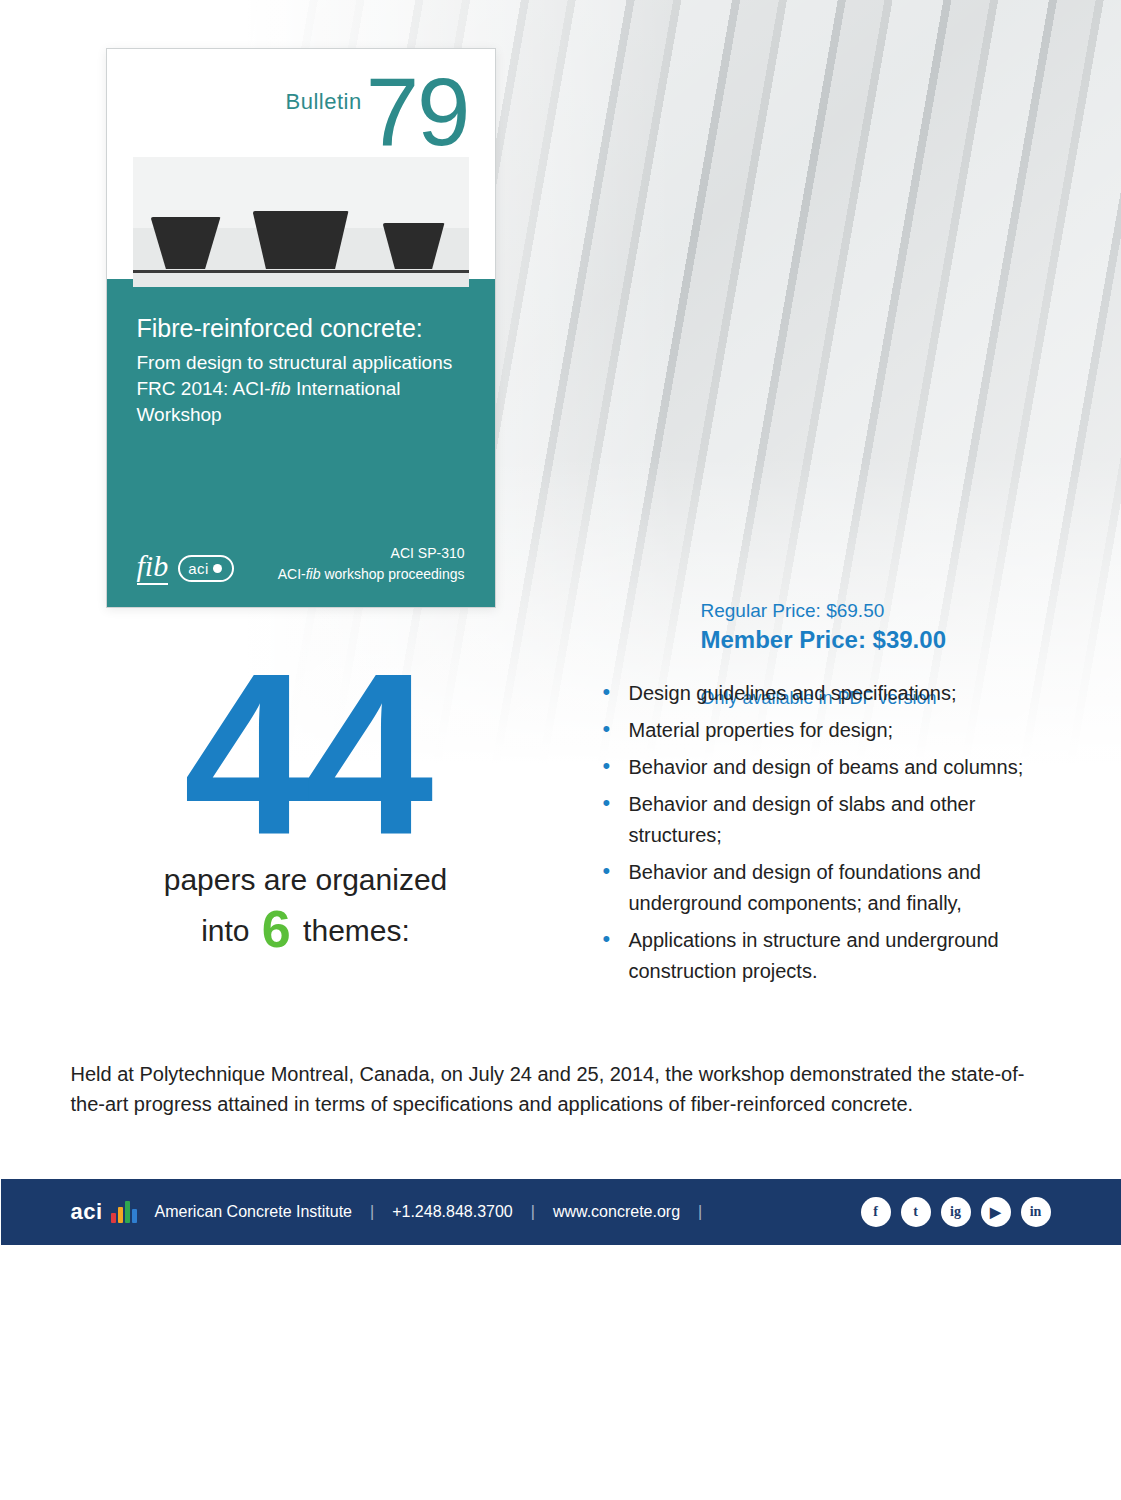Bulletin 79
Fibre-reinforced concrete:
From design to structural applications
FRC 2014: ACI-fib International Workshop
fib aci
ACI SP-310
ACI-fib workshop proceedings
Regular Price: $69.50
Member Price: $39.00
Only available in PDF version
44
papers are organized
into 6 themes:
Design guidelines and specifications;
Material properties for design;
Behavior and design of beams and columns;
Behavior and design of slabs and other structures;
Behavior and design of foundations and underground components; and finally,
Applications in structure and under­ground construction projects.
Held at Polytechnique Montreal, Canada, on July 24 and 25, 2014, the workshop demonstrated the state-of-the-art progress attained in terms of specifications and applications of fiber-reinforced concrete.
aci American Concrete Institute | +1.248.848.3700 | www.concrete.org | f t ig ▶ in